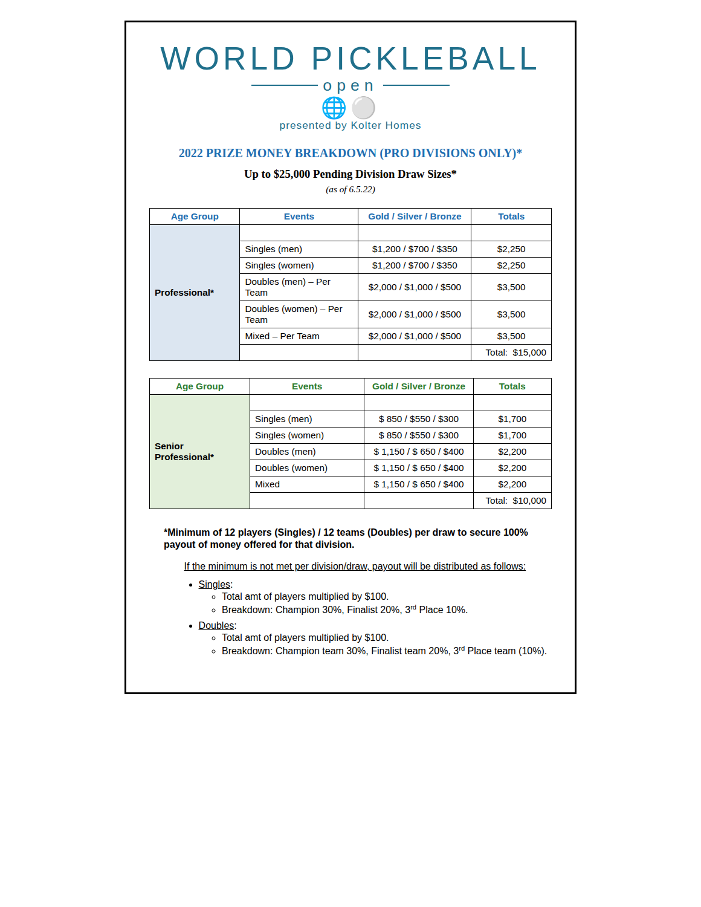WORLD PICKLEBALL
open
🌐⚪
presented by Kolter Homes
2022 PRIZE MONEY BREAKDOWN (PRO DIVISIONS ONLY)*
Up to $25,000 Pending Division Draw Sizes*
(as of 6.5.22)
| Age Group | Events | Gold / Silver / Bronze | Totals |
| --- | --- | --- | --- |
| Professional* | | | |
| Singles (men) | $1,200 / $700 / $350 | $2,250 |
| Singles (women) | $1,200 / $700 / $350 | $2,250 |
| Doubles (men) – Per Team | $2,000 / $1,000 / $500 | $3,500 |
| Doubles (women) – Per Team | $2,000 / $1,000 / $500 | $3,500 |
| Mixed – Per Team | $2,000 / $1,000 / $500 | $3,500 |
| | | Total: $15,000 |
| Age Group | Events | Gold / Silver / Bronze | Totals |
| --- | --- | --- | --- |
| Senior Professional* | | | |
| Singles (men) | $ 850 / $550 / $300 | $1,700 |
| Singles (women) | $ 850 / $550 / $300 | $1,700 |
| Doubles (men) | $ 1,150 / $ 650 / $400 | $2,200 |
| Doubles (women) | $ 1,150 / $ 650 / $400 | $2,200 |
| Mixed | $ 1,150 / $ 650 / $400 | $2,200 |
| | | Total: $10,000 |
*Minimum of 12 players (Singles) / 12 teams (Doubles) per draw to secure 100% payout of money offered for that division.
If the minimum is not met per division/draw, payout will be distributed as follows:
Singles:
Total amt of players multiplied by $100.
Breakdown: Champion 30%, Finalist 20%, 3rd Place 10%.
Doubles:
Total amt of players multiplied by $100.
Breakdown: Champion team 30%, Finalist team 20%, 3rd Place team (10%).